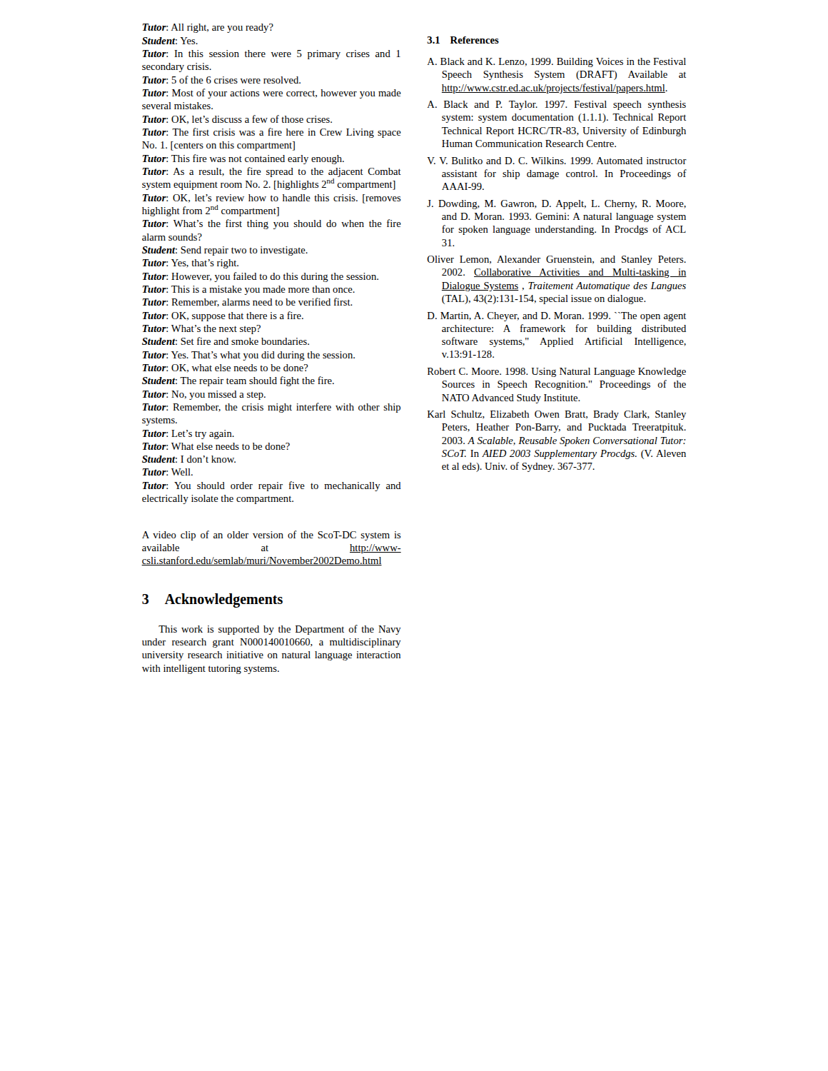Tutor: All right, are you ready?
Student: Yes.
Tutor: In this session there were 5 primary crises and 1 secondary crisis.
Tutor: 5 of the 6 crises were resolved.
Tutor: Most of your actions were correct, however you made several mistakes.
Tutor: OK, let’s discuss a few of those crises.
Tutor: The first crisis was a fire here in Crew Living space No. 1. [centers on this compartment]
Tutor: This fire was not contained early enough.
Tutor: As a result, the fire spread to the adjacent Combat system equipment room No. 2. [highlights 2nd compartment]
Tutor: OK, let’s review how to handle this crisis. [removes highlight from 2nd compartment]
Tutor: What’s the first thing you should do when the fire alarm sounds?
Student: Send repair two to investigate.
Tutor: Yes, that’s right.
Tutor: However, you failed to do this during the session.
Tutor: This is a mistake you made more than once.
Tutor: Remember, alarms need to be verified first.
Tutor: OK, suppose that there is a fire.
Tutor: What’s the next step?
Student: Set fire and smoke boundaries.
Tutor: Yes. That’s what you did during the session.
Tutor: OK, what else needs to be done?
Student: The repair team should fight the fire.
Tutor: No, you missed a step.
Tutor: Remember, the crisis might interfere with other ship systems.
Tutor: Let’s try again.
Tutor: What else needs to be done?
Student: I don’t know.
Tutor: Well.
Tutor: You should order repair five to mechanically and electrically isolate the compartment.
A video clip of an older version of the ScoT-DC system is available at http://www-csli.stanford.edu/semlab/muri/November2002Demo.html
3 Acknowledgements
This work is supported by the Department of the Navy under research grant N000140010660, a multidisciplinary university research initiative on natural language interaction with intelligent tutoring systems.
3.1 References
A. Black and K. Lenzo, 1999. Building Voices in the Festival Speech Synthesis System (DRAFT) Available at http://www.cstr.ed.ac.uk/projects/festival/papers.html.
A. Black and P. Taylor. 1997. Festival speech synthesis system: system documentation (1.1.1). Technical Report Technical Report HCRC/TR-83, University of Edinburgh Human Communication Research Centre.
V. V. Bulitko and D. C. Wilkins. 1999. Automated instructor assistant for ship damage control. In Proceedings of AAAI-99.
J. Dowding, M. Gawron, D. Appelt, L. Cherny, R. Moore, and D. Moran. 1993. Gemini: A natural language system for spoken language understanding. In Procdgs of ACL 31.
Oliver Lemon, Alexander Gruenstein, and Stanley Peters. 2002. Collaborative Activities and Multi-tasking in Dialogue Systems , Traitement Automatique des Langues (TAL), 43(2):131-154, special issue on dialogue.
D. Martin, A. Cheyer, and D. Moran. 1999. ``The open agent architecture: A framework for building distributed software systems,'' Applied Artificial Intelligence, v.13:91-128.
Robert C. Moore. 1998. Using Natural Language Knowledge Sources in Speech Recognition." Proceedings of the NATO Advanced Study Institute.
Karl Schultz, Elizabeth Owen Bratt, Brady Clark, Stanley Peters, Heather Pon-Barry, and Pucktada Treeratpituk. 2003. A Scalable, Reusable Spoken Conversational Tutor: SCoT. In AIED 2003 Supplementary Procdgs. (V. Aleven et al eds). Univ. of Sydney. 367-377.